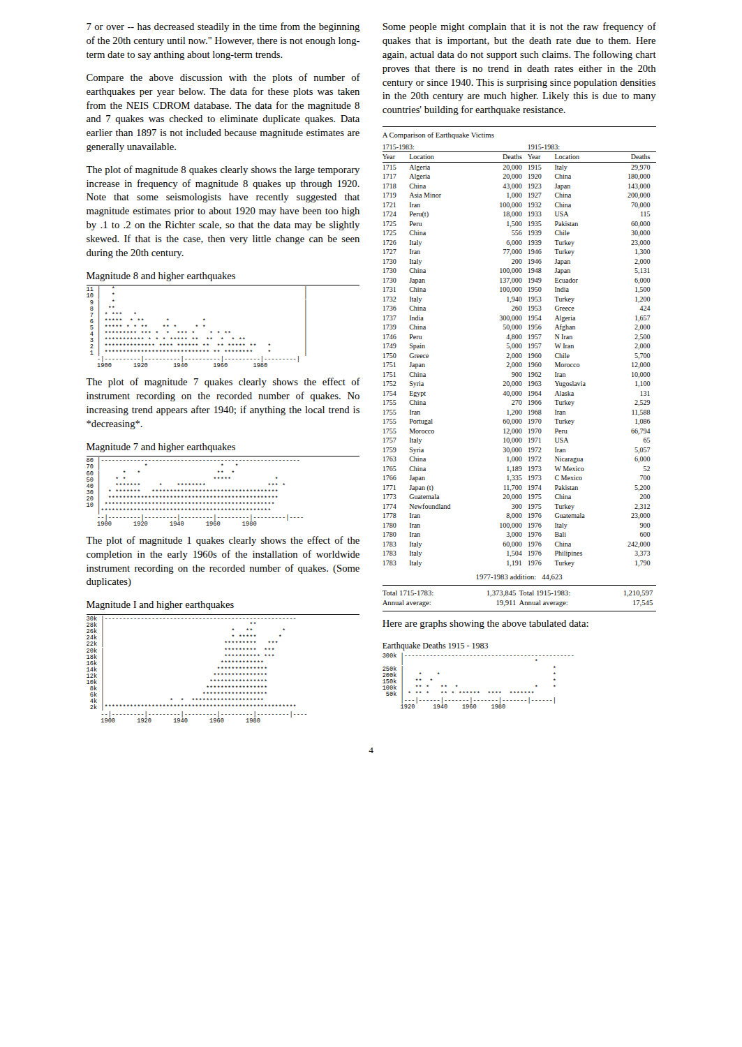7 or over -- has decreased steadily in the time from the beginning of the 20th century until now." However, there is not enough long-term date to say anthing about long-term trends.
Compare the above discussion with the plots of number of earthquakes per year below. The data for these plots was taken from the NEIS CDROM database. The data for the magnitude 8 and 7 quakes was checked to eliminate duplicate quakes. Data earlier than 1897 is not included because magnitude estimates are generally unavailable.
The plot of magnitude 8 quakes clearly shows the large temporary increase in frequency of magnitude 8 quakes up through 1920. Note that some seismologists have recently suggested that magnitude estimates prior to about 1920 may have been too high by .1 to .2 on the Richter scale, so that the data may be slightly skewed. If that is the case, then very little change can be seen during the 20th century.
Magnitude 8 and higher earthquakes
11 |   *                                                    |
10 |   *                                                    |
 9 |   *                                                    |
 8 |  **                                                    |
 7 | * ***   *                                              |
 6 | *****  * **      *         *                           |
 5 | ***** * * **    ** *     * *                           |
 4 | ********* *** *  *  *** *    * * **                    |
 3 | *********** * * * ***** **  **  *  * **                |
 2 | ************** **** ****** **  ** ***** **   *         |
 1 | ***************************** ** ********    *         |
   -|----------|----------|----------|----------|---------|
   1900      1920       1940       1960       1980
The plot of magnitude 7 quakes clearly shows the effect of instrument recording on the recorded number of quakes. No increasing trend appears after 1940; if anything the local trend is *decreasing*.
Magnitude 7 and higher earthquakes
80 |-------------------------------------------------------
70 |            *                    *   *
60 |      *   *                     **  *
50 |    * *                        *****            *
40 |    *******     *    ********                 *** *
30 |  * *******   ***********************************
20 |  ***********************************************
10 | ***********************************************
   |***********************************************
   --|---------|---------|---------|---------|---------|----
   1900      1920      1940      1960      1980
The plot of magnitude 1 quakes clearly shows the effect of the completion in the early 1960s of the installation of worldwide instrument recording on the recorded number of quakes. (Some duplicates)
Magnitude I and higher earthquakes
30k |-----------------------------------------------------
28k |                                        **
26k |                                   *   **        *
24k |                                   * *****      *
22k |                                 *********   ***
20k |                                 *********  ***
18k |                                 ********** ***
16k |                                ************
14k |                               **************
12k |                              ***************
10k |                             ****************
 8k |                            *****************
 6k |                           ******************
 4k |                  *  *  ********************
 2k |*****************************************************
    --|---------|---------|---------|---------|---------|----
    1900      1920      1940      1960      1980
Some people might complain that it is not the raw frequency of quakes that is important, but the death rate due to them. Here again, actual data do not support such claims. The following chart proves that there is no trend in death rates either in the 20th century or since 1940. This is surprising since population densities in the 20th century are much higher. Likely this is due to many countries' building for earthquake resistance.
A Comparison of Earthquake Victims
| 1715-1983: | 1915-1983: |
| --- | --- |
| Year | Location | Deaths | Year | Location | Deaths |
| 1715 | Algeria | 20,000 | 1915 | Italy | 29,970 |
| 1717 | Algeria | 20,000 | 1920 | China | 180,000 |
| 1718 | China | 43,000 | 1923 | Japan | 143,000 |
| 1719 | Asia Minor | 1,000 | 1927 | China | 200,000 |
| 1721 | Iran | 100,000 | 1932 | China | 70,000 |
| 1724 | Peru(t) | 18,000 | 1933 | USA | 115 |
| 1725 | Peru | 1,500 | 1935 | Pakistan | 60,000 |
| 1725 | China | 556 | 1939 | Chile | 30,000 |
| 1726 | Italy | 6,000 | 1939 | Turkey | 23,000 |
| 1727 | Iran | 77,000 | 1946 | Turkey | 1,300 |
| 1730 | Italy | 200 | 1946 | Japan | 2,000 |
| 1730 | China | 100,000 | 1948 | Japan | 5,131 |
| 1730 | Japan | 137,000 | 1949 | Ecuador | 6,000 |
| 1731 | China | 100,000 | 1950 | India | 1,500 |
| 1732 | Italy | 1,940 | 1953 | Turkey | 1,200 |
| 1736 | China | 260 | 1953 | Greece | 424 |
| 1737 | India | 300,000 | 1954 | Algeria | 1,657 |
| 1739 | China | 50,000 | 1956 | Afghan | 2,000 |
| 1746 | Peru | 4,800 | 1957 | N Iran | 2,500 |
| 1749 | Spain | 5,000 | 1957 | W Iran | 2,000 |
| 1750 | Greece | 2,000 | 1960 | Chile | 5,700 |
| 1751 | Japan | 2,000 | 1960 | Morocco | 12,000 |
| 1751 | China | 900 | 1962 | Iran | 10,000 |
| 1752 | Syria | 20,000 | 1963 | Yugoslavia | 1,100 |
| 1754 | Egypt | 40,000 | 1964 | Alaska | 131 |
| 1755 | China | 270 | 1966 | Turkey | 2,529 |
| 1755 | Iran | 1,200 | 1968 | Iran | 11,588 |
| 1755 | Portugal | 60,000 | 1970 | Turkey | 1,086 |
| 1755 | Morocco | 12,000 | 1970 | Peru | 66,794 |
| 1757 | Italy | 10,000 | 1971 | USA | 65 |
| 1759 | Syria | 30,000 | 1972 | Iran | 5,057 |
| 1763 | China | 1,000 | 1972 | Nicaragua | 6,000 |
| 1765 | China | 1,189 | 1973 | W Mexico | 52 |
| 1766 | Japan | 1,335 | 1973 | C Mexico | 700 |
| 1771 | Japan (t) | 11,700 | 1974 | Pakistan | 5,200 |
| 1773 | Guatemala | 20,000 | 1975 | China | 200 |
| 1774 | Newfoundland | 300 | 1975 | Turkey | 2,312 |
| 1778 | Iran | 8,000 | 1976 | Guatemala | 23,000 |
| 1780 | Iran | 100,000 | 1976 | Italy | 900 |
| 1780 | Iran | 3,000 | 1976 | Bali | 600 |
| 1783 | Italy | 60,000 | 1976 | China | 242,000 |
| 1783 | Italy | 1,504 | 1976 | Philipines | 3,373 |
| 1783 | Italy | 1,191 | 1976 | Turkey | 1,790 |
1977-1983 addition: 44,623
| Total 1715-1783: | 1,373,845 | Total 1915-1983: | 1,210,597 |
| Annual average: | 19,911 | Annual average: | 17,545 |
Here are graphs showing the above tabulated data:
Earthquake Deaths 1915 - 1983
300k |-----------------------------------------------
     |                                    *
250k |                                         *
200k |    *    *                               *
150k |   **  *                                 *
100k |   ** *   **  *                     *    *
 50k | * ** *   ** * ******  ****  *******
     |---|------|-------|-------|-------|------|
     1920     1940    1960    1980
4